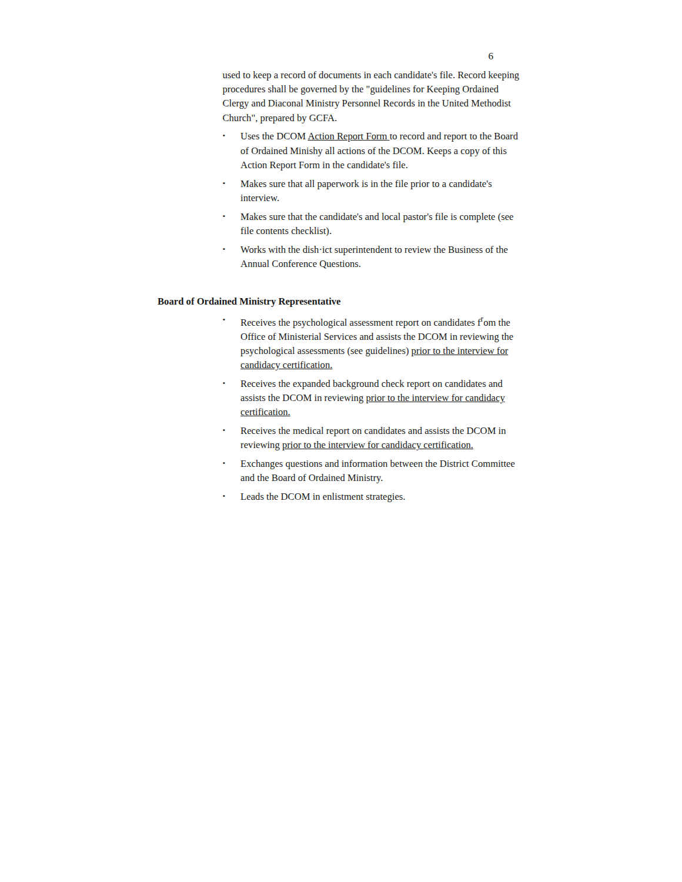6
used to keep a record of documents in each candidate's file. Record keeping procedures shall be governed by the "guidelines for Keeping Ordained Clergy and Diaconal Ministry Personnel Records in the United Methodist Church", prepared by GCFA.
Uses the DCOM Action Report Form to record and report to the Board of Ordained Minishy all actions of the DCOM. Keeps a copy of this Action Report Form in the candidate's file.
Makes sure that all paperwork is in the file prior to a candidate's interview.
Makes sure that the candidate's and local pastor's file is complete (see file contents checklist).
Works with the dish·ict superintendent to review the Business of the Annual Conference Questions.
Board of Ordained Ministry Representative
Receives the psychological assessment report on candidates from the Office of Ministerial Services and assists the DCOM in reviewing the psychological assessments (see guidelines) prior to the interview for candidacy certification.
Receives the expanded background check report on candidates and assists the DCOM in reviewing prior to the interview for candidacy certification.
Receives the medical report on candidates and assists the DCOM in reviewing prior to the interview for candidacy certification.
Exchanges questions and information between the District Committee and the Board of Ordained Ministry.
Leads the DCOM in enlistment strategies.